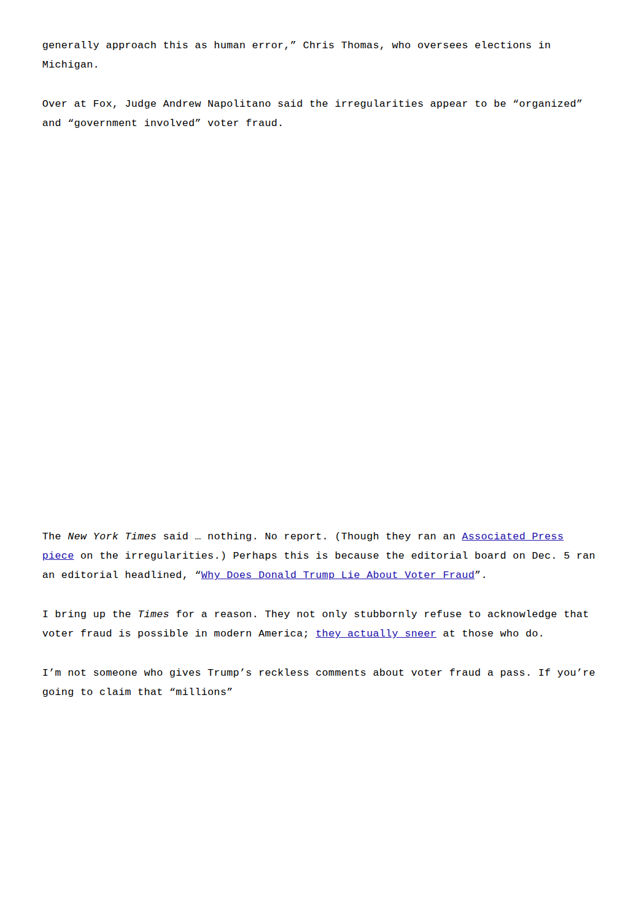generally approach this as human error,” Chris Thomas, who oversees elections in Michigan.
Over at Fox, Judge Andrew Napolitano said the irregularities appear to be “organized” and “government involved” voter fraud.
The New York Times said … nothing. No report. (Though they ran an Associated Press piece on the irregularities.) Perhaps this is because the editorial board on Dec. 5 ran an editorial headlined, “Why Does Donald Trump Lie About Voter Fraud”.
I bring up the Times for a reason. They not only stubbornly refuse to acknowledge that voter fraud is possible in modern America; they actually sneer at those who do.
I’m not someone who gives Trump’s reckless comments about voter fraud a pass. If you’re going to claim that “millions”